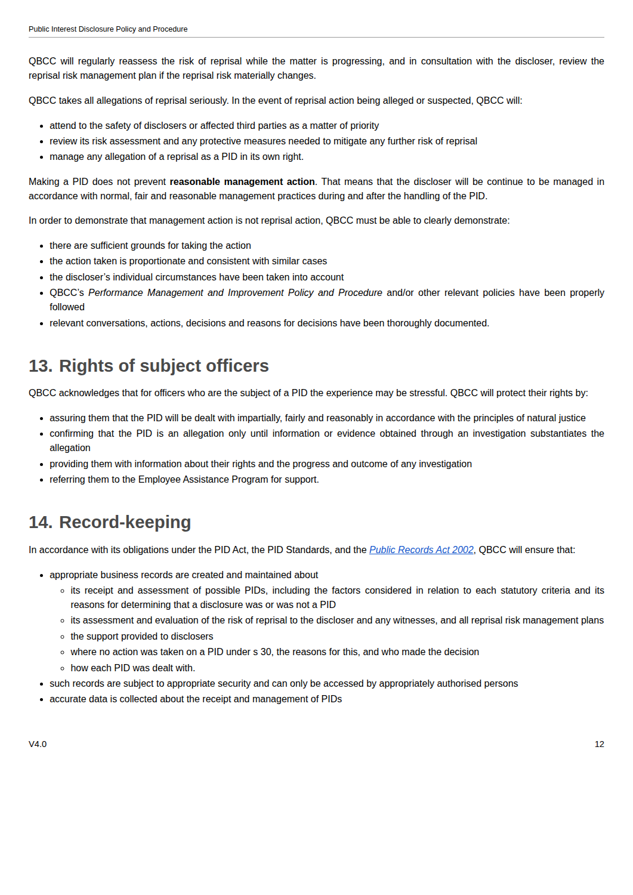Public Interest Disclosure Policy and Procedure
QBCC will regularly reassess the risk of reprisal while the matter is progressing, and in consultation with the discloser, review the reprisal risk management plan if the reprisal risk materially changes.
QBCC takes all allegations of reprisal seriously. In the event of reprisal action being alleged or suspected, QBCC will:
attend to the safety of disclosers or affected third parties as a matter of priority
review its risk assessment and any protective measures needed to mitigate any further risk of reprisal
manage any allegation of a reprisal as a PID in its own right.
Making a PID does not prevent reasonable management action. That means that the discloser will be continue to be managed in accordance with normal, fair and reasonable management practices during and after the handling of the PID.
In order to demonstrate that management action is not reprisal action, QBCC must be able to clearly demonstrate:
there are sufficient grounds for taking the action
the action taken is proportionate and consistent with similar cases
the discloser’s individual circumstances have been taken into account
QBCC’s Performance Management and Improvement Policy and Procedure and/or other relevant policies have been properly followed
relevant conversations, actions, decisions and reasons for decisions have been thoroughly documented.
13. Rights of subject officers
QBCC acknowledges that for officers who are the subject of a PID the experience may be stressful. QBCC will protect their rights by:
assuring them that the PID will be dealt with impartially, fairly and reasonably in accordance with the principles of natural justice
confirming that the PID is an allegation only until information or evidence obtained through an investigation substantiates the allegation
providing them with information about their rights and the progress and outcome of any investigation
referring them to the Employee Assistance Program for support.
14. Record-keeping
In accordance with its obligations under the PID Act, the PID Standards, and the Public Records Act 2002, QBCC will ensure that:
appropriate business records are created and maintained about
its receipt and assessment of possible PIDs, including the factors considered in relation to each statutory criteria and its reasons for determining that a disclosure was or was not a PID
its assessment and evaluation of the risk of reprisal to the discloser and any witnesses, and all reprisal risk management plans
the support provided to disclosers
where no action was taken on a PID under s 30, the reasons for this, and who made the decision
how each PID was dealt with.
such records are subject to appropriate security and can only be accessed by appropriately authorised persons
accurate data is collected about the receipt and management of PIDs
V4.0 12